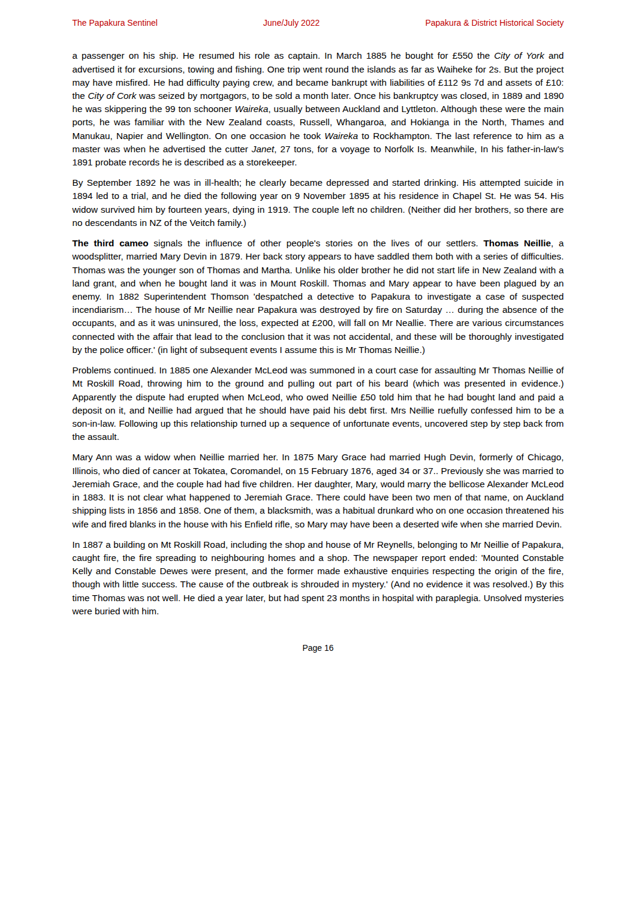The Papakura Sentinel
June/July 2022
Papakura & District Historical Society
a passenger on his ship. He resumed his role as captain. In March 1885 he bought for £550 the City of York and advertised it for excursions, towing and fishing. One trip went round the islands as far as Waiheke for 2s. But the project may have misfired. He had difficulty paying crew, and became bankrupt with liabilities of £112 9s 7d and assets of £10: the City of Cork was seized by mortgagors, to be sold a month later. Once his bankruptcy was closed, in 1889 and 1890 he was skippering the 99 ton schooner Waireka, usually between Auckland and Lyttleton. Although these were the main ports, he was familiar with the New Zealand coasts, Russell, Whangaroa, and Hokianga in the North, Thames and Manukau, Napier and Wellington. On one occasion he took Waireka to Rockhampton. The last reference to him as a master was when he advertised the cutter Janet, 27 tons, for a voyage to Norfolk Is. Meanwhile, In his father-in-law's 1891 probate records he is described as a storekeeper.
By September 1892 he was in ill-health; he clearly became depressed and started drinking. His attempted suicide in 1894 led to a trial, and he died the following year on 9 November 1895 at his residence in Chapel St. He was 54. His widow survived him by fourteen years, dying in 1919. The couple left no children. (Neither did her brothers, so there are no descendants in NZ of the Veitch family.)
The third cameo signals the influence of other people's stories on the lives of our settlers. Thomas Neillie, a woodsplitter, married Mary Devin in 1879. Her back story appears to have saddled them both with a series of difficulties. Thomas was the younger son of Thomas and Martha. Unlike his older brother he did not start life in New Zealand with a land grant, and when he bought land it was in Mount Roskill. Thomas and Mary appear to have been plagued by an enemy. In 1882 Superintendent Thomson 'despatched a detective to Papakura to investigate a case of suspected incendiarism… The house of Mr Neillie near Papakura was destroyed by fire on Saturday … during the absence of the occupants, and as it was uninsured, the loss, expected at £200, will fall on Mr Neallie. There are various circumstances connected with the affair that lead to the conclusion that it was not accidental, and these will be thoroughly investigated by the police officer.' (in light of subsequent events I assume this is Mr Thomas Neillie.)
Problems continued. In 1885 one Alexander McLeod was summoned in a court case for assaulting Mr Thomas Neillie of Mt Roskill Road, throwing him to the ground and pulling out part of his beard (which was presented in evidence.) Apparently the dispute had erupted when McLeod, who owed Neillie £50 told him that he had bought land and paid a deposit on it, and Neillie had argued that he should have paid his debt first. Mrs Neillie ruefully confessed him to be a son-in-law. Following up this relationship turned up a sequence of unfortunate events, uncovered step by step back from the assault.
Mary Ann was a widow when Neillie married her. In 1875 Mary Grace had married Hugh Devin, formerly of Chicago, Illinois, who died of cancer at Tokatea, Coromandel, on 15 February 1876, aged 34 or 37.. Previously she was married to Jeremiah Grace, and the couple had had five children. Her daughter, Mary, would marry the bellicose Alexander McLeod in 1883. It is not clear what happened to Jeremiah Grace. There could have been two men of that name, on Auckland shipping lists in 1856 and 1858. One of them, a blacksmith, was a habitual drunkard who on one occasion threatened his wife and fired blanks in the house with his Enfield rifle, so Mary may have been a deserted wife when she married Devin.
In 1887 a building on Mt Roskill Road, including the shop and house of Mr Reynells, belonging to Mr Neillie of Papakura, caught fire, the fire spreading to neighbouring homes and a shop. The newspaper report ended: 'Mounted Constable Kelly and Constable Dewes were present, and the former made exhaustive enquiries respecting the origin of the fire, though with little success. The cause of the outbreak is shrouded in mystery.' (And no evidence it was resolved.) By this time Thomas was not well. He died a year later, but had spent 23 months in hospital with paraplegia. Unsolved mysteries were buried with him.
Page 16